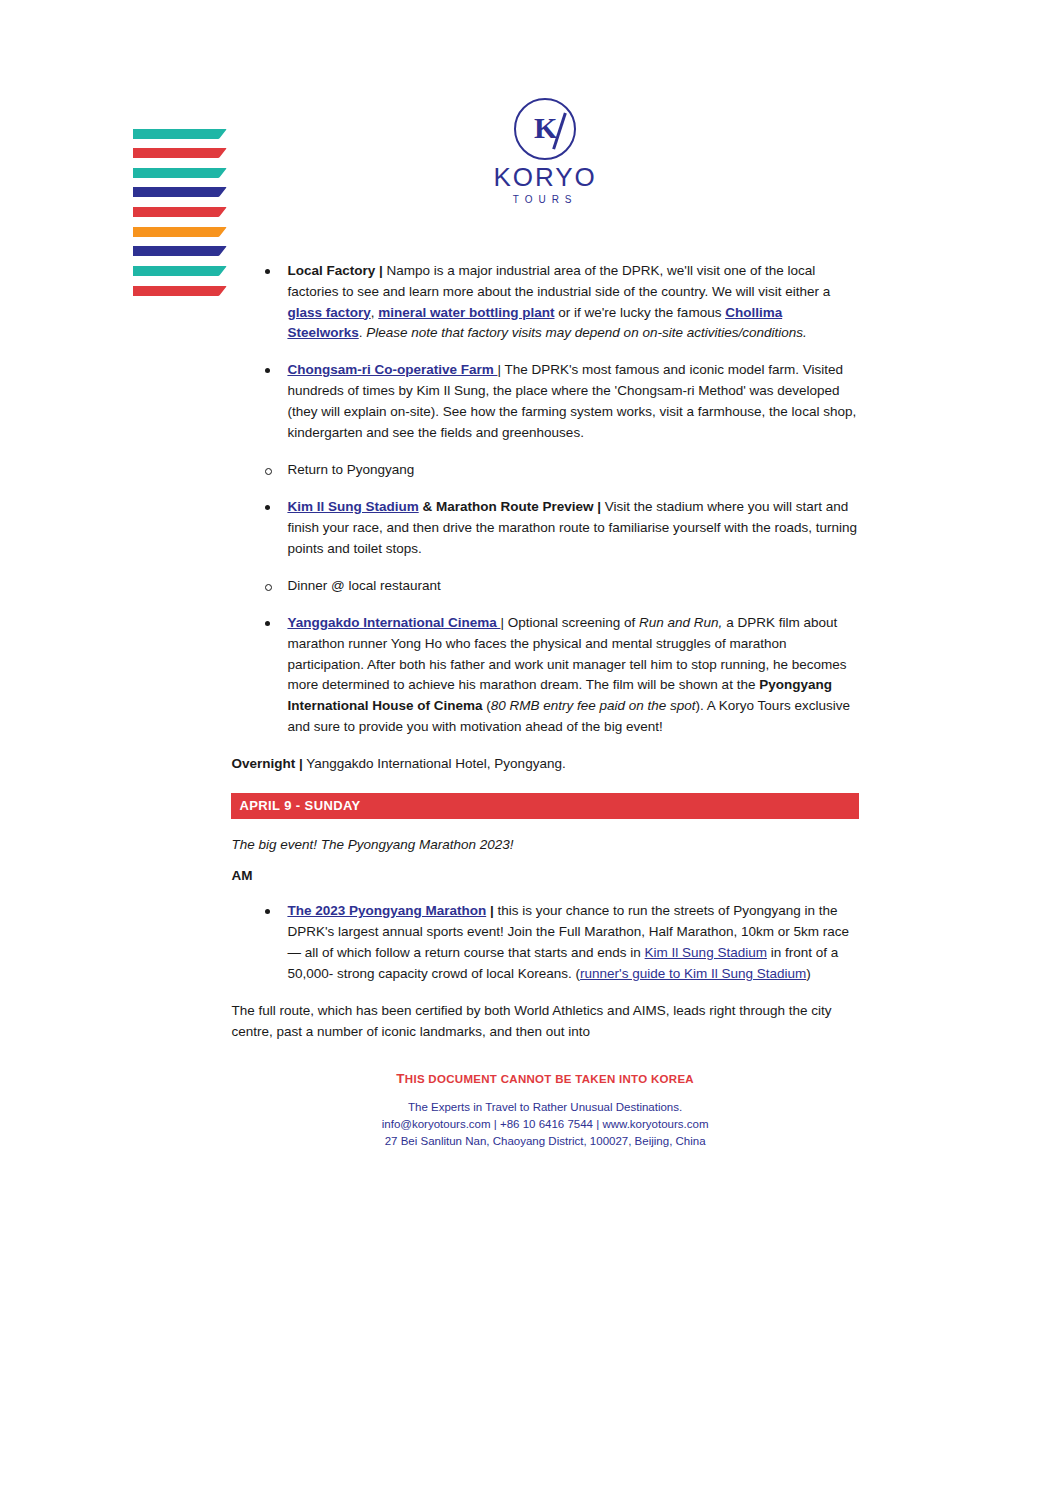KORYO
TOURS
Local Factory | Nampo is a major industrial area of the DPRK, we'll visit one of the local factories to see and learn more about the industrial side of the country. We will visit either a glass factory, mineral water bottling plant or if we're lucky the famous Chollima Steelworks. Please note that factory visits may depend on on-site activities/conditions.
Chongsam-ri Co-operative Farm | The DPRK's most famous and iconic model farm. Visited hundreds of times by Kim Il Sung, the place where the 'Chongsam-ri Method' was developed (they will explain on-site). See how the farming system works, visit a farmhouse, the local shop, kindergarten and see the fields and greenhouses.
Return to Pyongyang
Kim Il Sung Stadium & Marathon Route Preview | Visit the stadium where you will start and finish your race, and then drive the marathon route to familiarise yourself with the roads, turning points and toilet stops.
Dinner @ local restaurant
Yanggakdo International Cinema | Optional screening of Run and Run, a DPRK film about marathon runner Yong Ho who faces the physical and mental struggles of marathon participation. After both his father and work unit manager tell him to stop running, he becomes more determined to achieve his marathon dream. The film will be shown at the Pyongyang International House of Cinema (80 RMB entry fee paid on the spot). A Koryo Tours exclusive and sure to provide you with motivation ahead of the big event!
Overnight | Yanggakdo International Hotel, Pyongyang.
April 9 - Sunday
The big event! The Pyongyang Marathon 2023!
AM
The 2023 Pyongyang Marathon | this is your chance to run the streets of Pyongyang in the DPRK's largest annual sports event! Join the Full Marathon, Half Marathon, 10km or 5km race — all of which follow a return course that starts and ends in Kim Il Sung Stadium in front of a 50,000- strong capacity crowd of local Koreans. (runner's guide to Kim Il Sung Stadium)
The full route, which has been certified by both World Athletics and AIMS, leads right through the city centre, past a number of iconic landmarks, and then out into
THIS DOCUMENT CANNOT BE TAKEN INTO KOREA
The Experts in Travel to Rather Unusual Destinations.
info@koryotours.com | +86 10 6416 7544 | www.koryotours.com
27 Bei Sanlitun Nan, Chaoyang District, 100027, Beijing, China